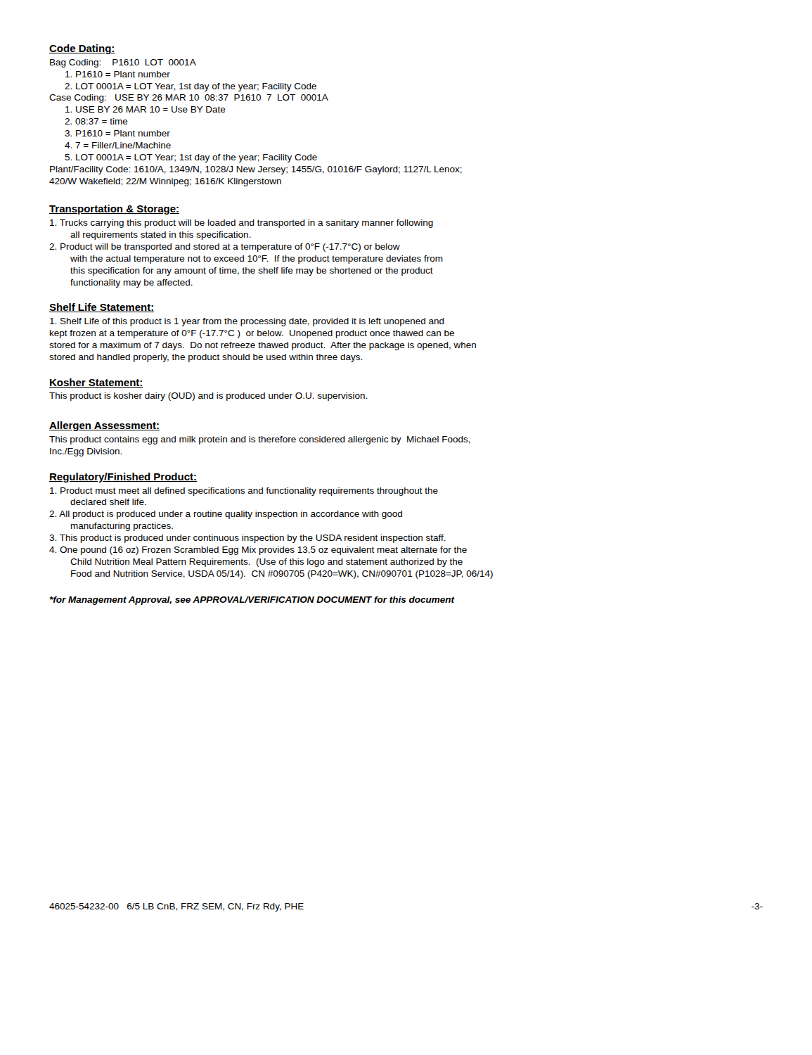Code Dating:
Bag Coding: P1610 LOT 0001A
1. P1610 = Plant number
2. LOT 0001A = LOT Year, 1st day of the year; Facility Code
Case Coding: USE BY 26 MAR 10 08:37 P1610 7 LOT 0001A
1. USE BY 26 MAR 10 = Use BY Date
2. 08:37 = time
3. P1610 = Plant number
4. 7 = Filler/Line/Machine
5. LOT 0001A = LOT Year; 1st day of the year; Facility Code
Plant/Facility Code: 1610/A, 1349/N, 1028/J New Jersey; 1455/G, 01016/F Gaylord; 1127/L Lenox;
420/W Wakefield; 22/M Winnipeg; 1616/K Klingerstown
Transportation & Storage:
1. Trucks carrying this product will be loaded and transported in a sanitary manner following
all requirements stated in this specification.
2. Product will be transported and stored at a temperature of 0°F (-17.7°C) or below
with the actual temperature not to exceed 10°F. If the product temperature deviates from
this specification for any amount of time, the shelf life may be shortened or the product
functionality may be affected.
Shelf Life Statement:
1. Shelf Life of this product is 1 year from the processing date, provided it is left unopened and
kept frozen at a temperature of 0°F (-17.7°C ) or below. Unopened product once thawed can be
stored for a maximum of 7 days. Do not refreeze thawed product. After the package is opened, when
stored and handled properly, the product should be used within three days.
Kosher Statement:
This product is kosher dairy (OUD) and is produced under O.U. supervision.
Allergen Assessment:
This product contains egg and milk protein and is therefore considered allergenic by Michael Foods,
Inc./Egg Division.
Regulatory/Finished Product:
1. Product must meet all defined specifications and functionality requirements throughout the
declared shelf life.
2. All product is produced under a routine quality inspection in accordance with good
manufacturing practices.
3. This product is produced under continuous inspection by the USDA resident inspection staff.
4. One pound (16 oz) Frozen Scrambled Egg Mix provides 13.5 oz equivalent meat alternate for the
Child Nutrition Meal Pattern Requirements. (Use of this logo and statement authorized by the
Food and Nutrition Service, USDA 05/14). CN #090705 (P420=WK), CN#090701 (P1028=JP, 06/14)
*for Management Approval, see APPROVAL/VERIFICATION DOCUMENT for this document
46025-54232-00 6/5 LB CnB, FRZ SEM, CN, Frz Rdy, PHE -3-